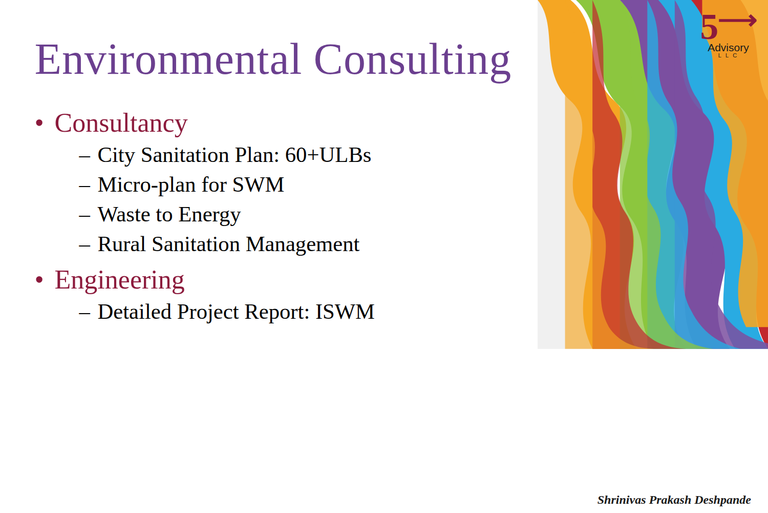5⟶
Advisory
L L C
Environmental Consulting
Consultancy
City Sanitation Plan: 60+ULBs
Micro-plan for SWM
Waste to Energy
Rural Sanitation Management
Engineering
Detailed Project Report: ISWM
Shrinivas Prakash Deshpande